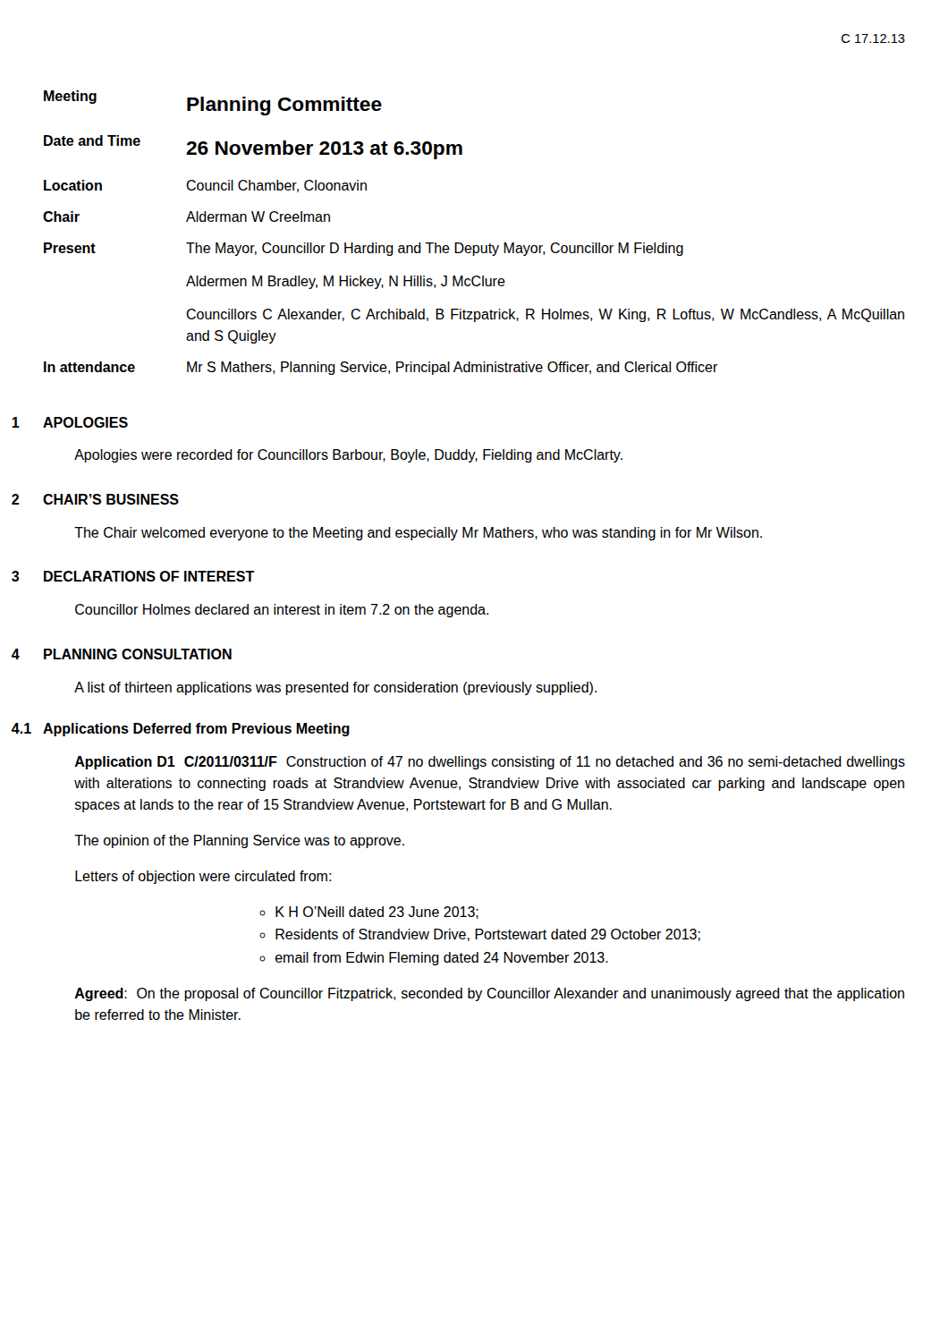C 17.12.13
| Meeting | Planning Committee |
| Date and Time | 26 November 2013 at 6.30pm |
| Location | Council Chamber, Cloonavin |
| Chair | Alderman W Creelman |
| Present | The Mayor, Councillor D Harding and The Deputy Mayor, Councillor M Fielding Aldermen M Bradley, M Hickey, N Hillis, J McClure Councillors C Alexander, C Archibald, B Fitzpatrick, R Holmes, W King, R Loftus, W McCandless, A McQuillan and S Quigley |
| In attendance | Mr S Mathers, Planning Service, Principal Administrative Officer, and Clerical Officer |
1 APOLOGIES
Apologies were recorded for Councillors Barbour, Boyle, Duddy, Fielding and McClarty.
2 CHAIR’S BUSINESS
The Chair welcomed everyone to the Meeting and especially Mr Mathers, who was standing in for Mr Wilson.
3 DECLARATIONS OF INTEREST
Councillor Holmes declared an interest in item 7.2 on the agenda.
4 PLANNING CONSULTATION
A list of thirteen applications was presented for consideration (previously supplied).
4.1 Applications Deferred from Previous Meeting
Application D1 C/2011/0311/F Construction of 47 no dwellings consisting of 11 no detached and 36 no semi-detached dwellings with alterations to connecting roads at Strandview Avenue, Strandview Drive with associated car parking and landscape open spaces at lands to the rear of 15 Strandview Avenue, Portstewart for B and G Mullan.
The opinion of the Planning Service was to approve.
Letters of objection were circulated from:
K H O’Neill dated 23 June 2013;
Residents of Strandview Drive, Portstewart dated 29 October 2013;
email from Edwin Fleming dated 24 November 2013.
Agreed: On the proposal of Councillor Fitzpatrick, seconded by Councillor Alexander and unanimously agreed that the application be referred to the Minister.